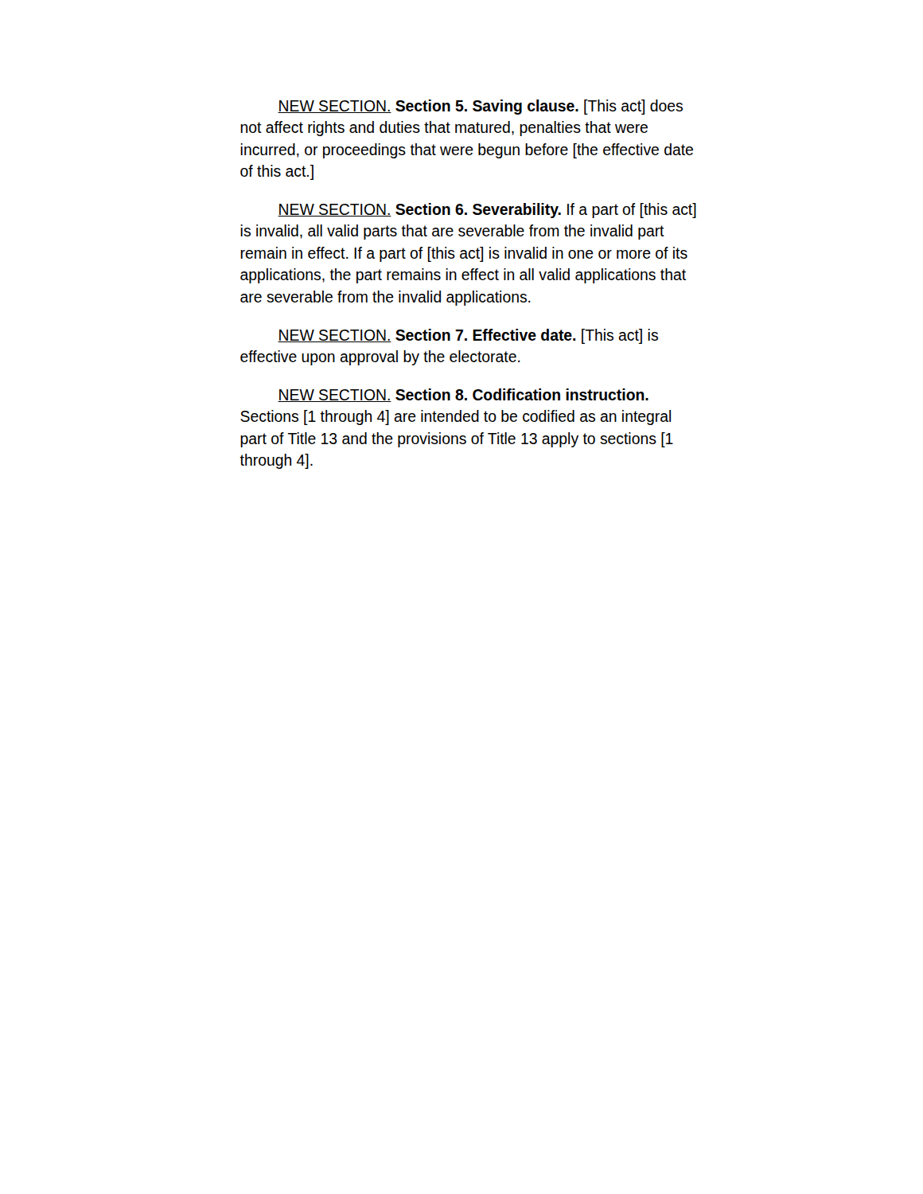NEW SECTION. Section 5. Saving clause. [This act] does not affect rights and duties that matured, penalties that were incurred, or proceedings that were begun before [the effective date of this act.]
NEW SECTION. Section 6. Severability. If a part of [this act] is invalid, all valid parts that are severable from the invalid part remain in effect. If a part of [this act] is invalid in one or more of its applications, the part remains in effect in all valid applications that are severable from the invalid applications.
NEW SECTION. Section 7. Effective date. [This act] is effective upon approval by the electorate.
NEW SECTION. Section 8. Codification instruction. Sections [1 through 4] are intended to be codified as an integral part of Title 13 and the provisions of Title 13 apply to sections [1 through 4].